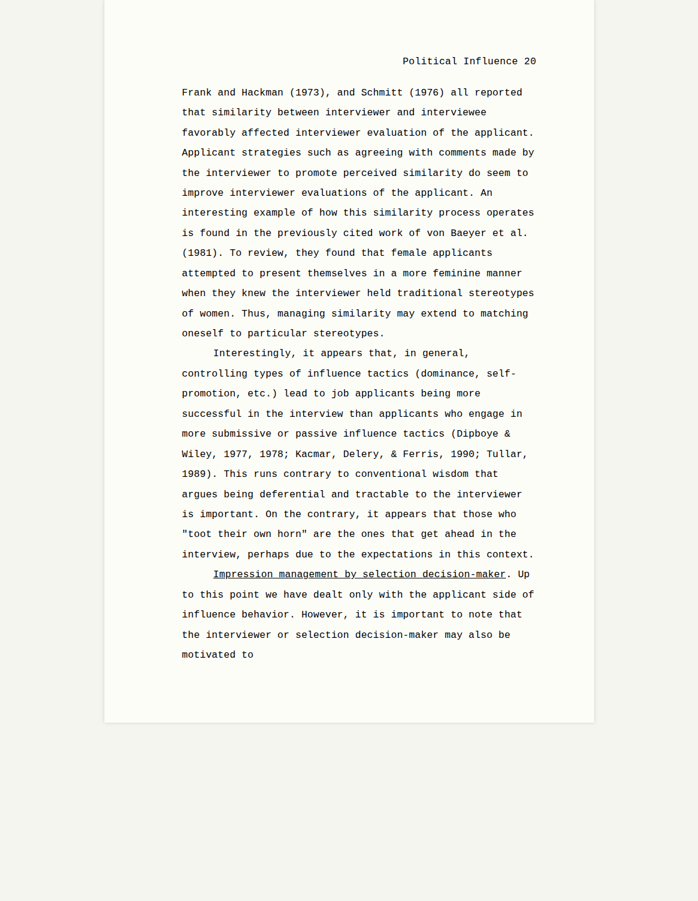Political Influence 20
Frank and Hackman (1973), and Schmitt (1976) all reported that similarity between interviewer and interviewee favorably affected interviewer evaluation of the applicant. Applicant strategies such as agreeing with comments made by the interviewer to promote perceived similarity do seem to improve interviewer evaluations of the applicant. An interesting example of how this similarity process operates is found in the previously cited work of von Baeyer et al. (1981). To review, they found that female applicants attempted to present themselves in a more feminine manner when they knew the interviewer held traditional stereotypes of women. Thus, managing similarity may extend to matching oneself to particular stereotypes.
Interestingly, it appears that, in general, controlling types of influence tactics (dominance, self-promotion, etc.) lead to job applicants being more successful in the interview than applicants who engage in more submissive or passive influence tactics (Dipboye & Wiley, 1977, 1978; Kacmar, Delery, & Ferris, 1990; Tullar, 1989). This runs contrary to conventional wisdom that argues being deferential and tractable to the interviewer is important. On the contrary, it appears that those who "toot their own horn" are the ones that get ahead in the interview, perhaps due to the expectations in this context.
Impression management by selection decision-maker. Up to this point we have dealt only with the applicant side of influence behavior. However, it is important to note that the interviewer or selection decision-maker may also be motivated to